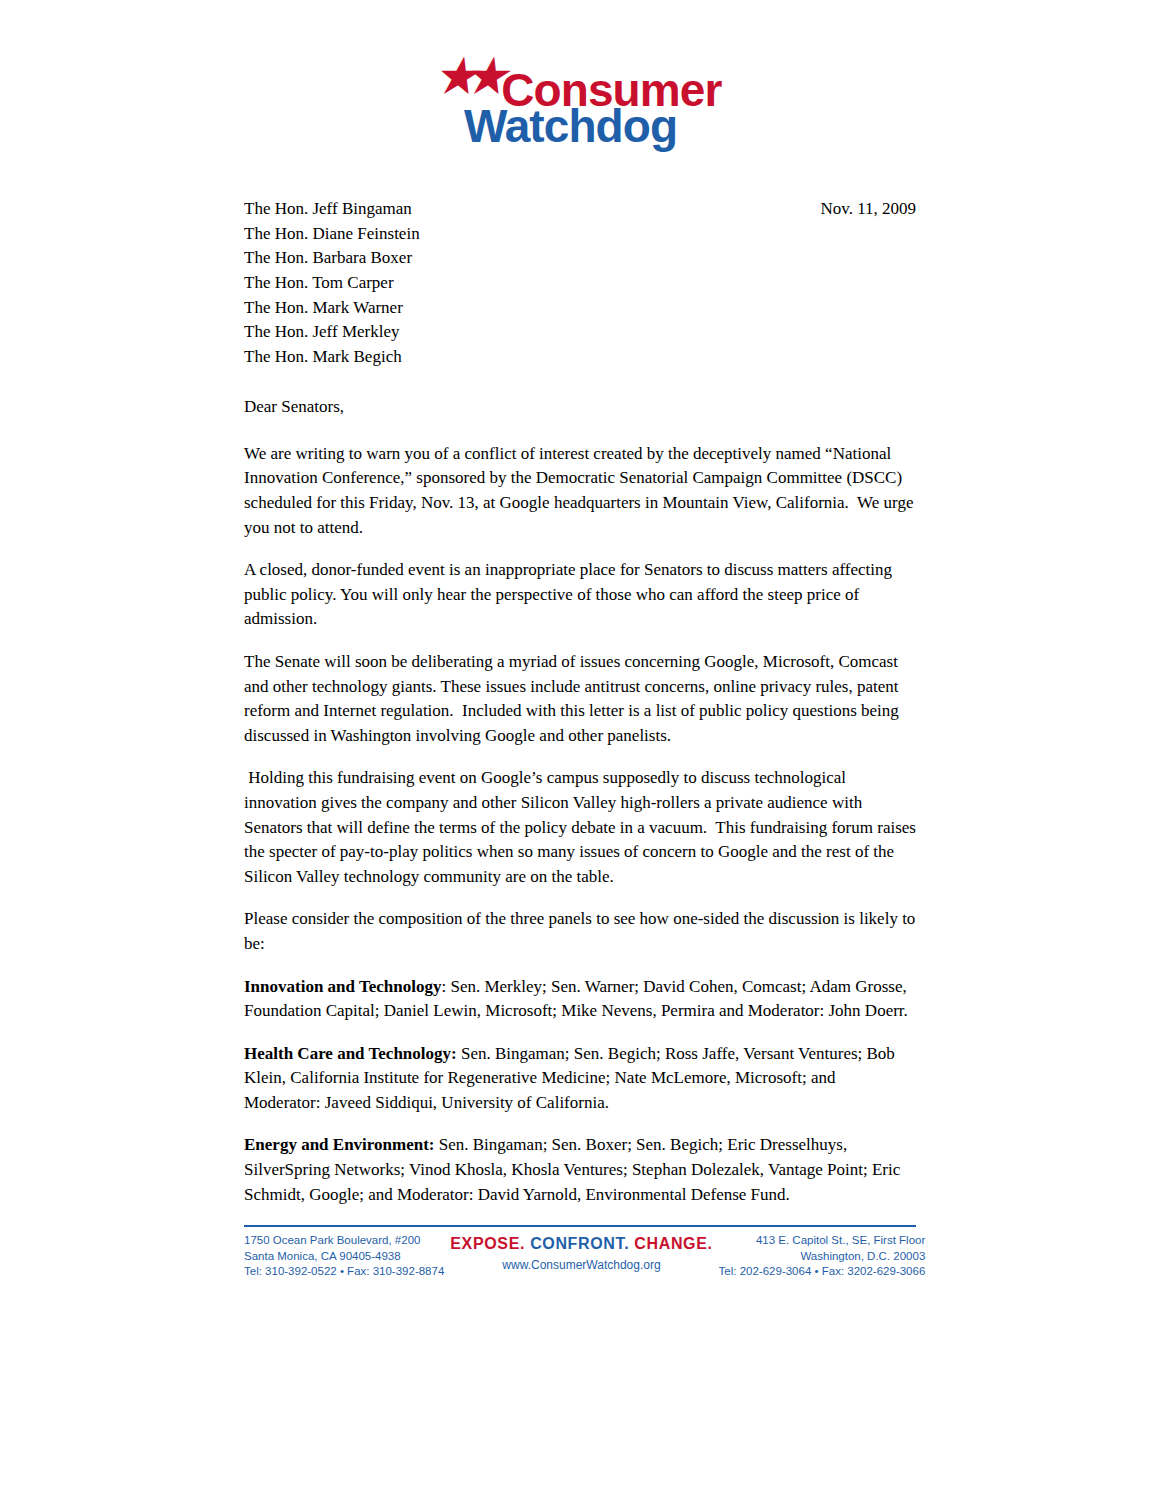★★Consumer
Watchdog
The Hon. Jeff Bingaman
The Hon. Diane Feinstein
The Hon. Barbara Boxer
The Hon. Tom Carper
The Hon. Mark Warner
The Hon. Jeff Merkley
The Hon. Mark Begich
Nov. 11, 2009
Dear Senators,
We are writing to warn you of a conflict of interest created by the deceptively named “National Innovation Conference,” sponsored by the Democratic Senatorial Campaign Committee (DSCC) scheduled for this Friday, Nov. 13, at Google headquarters in Mountain View, California. We urge you not to attend.
A closed, donor-funded event is an inappropriate place for Senators to discuss matters affecting public policy. You will only hear the perspective of those who can afford the steep price of admission.
The Senate will soon be deliberating a myriad of issues concerning Google, Microsoft, Comcast and other technology giants. These issues include antitrust concerns, online privacy rules, patent reform and Internet regulation. Included with this letter is a list of public policy questions being discussed in Washington involving Google and other panelists.
Holding this fundraising event on Google’s campus supposedly to discuss technological innovation gives the company and other Silicon Valley high-rollers a private audience with Senators that will define the terms of the policy debate in a vacuum. This fundraising forum raises the specter of pay-to-play politics when so many issues of concern to Google and the rest of the Silicon Valley technology community are on the table.
Please consider the composition of the three panels to see how one-sided the discussion is likely to be:
Innovation and Technology: Sen. Merkley; Sen. Warner; David Cohen, Comcast; Adam Grosse, Foundation Capital; Daniel Lewin, Microsoft; Mike Nevens, Permira and Moderator: John Doerr.
Health Care and Technology: Sen. Bingaman; Sen. Begich; Ross Jaffe, Versant Ventures; Bob Klein, California Institute for Regenerative Medicine; Nate McLemore, Microsoft; and Moderator: Javeed Siddiqui, University of California.
Energy and Environment: Sen. Bingaman; Sen. Boxer; Sen. Begich; Eric Dresselhuys, SilverSpring Networks; Vinod Khosla, Khosla Ventures; Stephan Dolezalek, Vantage Point; Eric Schmidt, Google; and Moderator: David Yarnold, Environmental Defense Fund.
1750 Ocean Park Boulevard, #200
Santa Monica, CA 90405-4938
Tel: 310-392-0522 • Fax: 310-392-8874
EXPOSE. CONFRONT. CHANGE.
www.ConsumerWatchdog.org
413 E. Capitol St., SE, First Floor
Washington, D.C. 20003
Tel: 202-629-3064 • Fax: 3202-629-3066